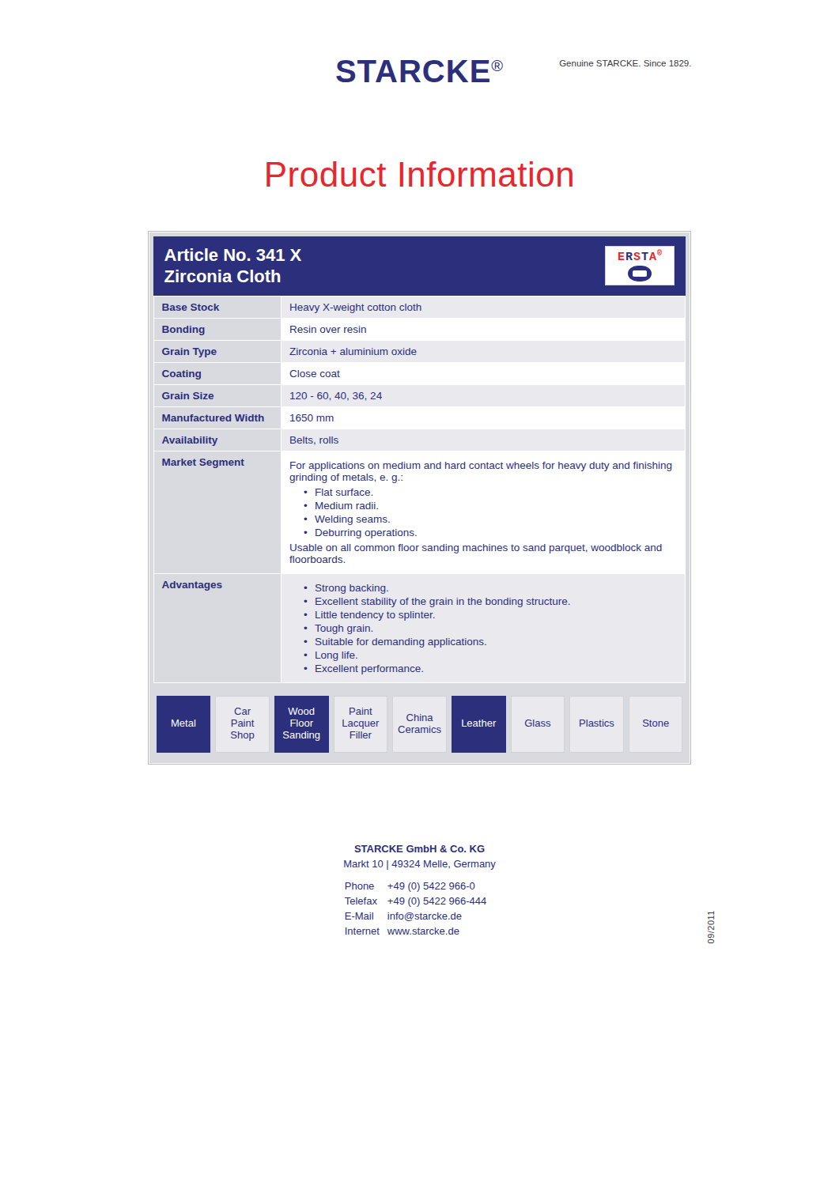STARCKE®
Genuine STARCKE. Since 1829.
Product Information
Article No. 341 X
Zirconia Cloth
ERSTA®
| Base Stock | Heavy X-weight cotton cloth |
| Bonding | Resin over resin |
| Grain Type | Zirconia + aluminium oxide |
| Coating | Close coat |
| Grain Size | 120 - 60, 40, 36, 24 |
| Manufactured Width | 1650 mm |
| Availability | Belts, rolls |
| Market Segment | For applications on medium and hard contact wheels for heavy duty and finishing grinding of metals, e. g.: Flat surface. Medium radii. Welding seams. Deburring operations. Usable on all common floor sanding machines to sand parquet, woodblock and floorboards. |
| Advantages | Strong backing. Excellent stability of the grain in the bonding structure. Little tendency to splinter. Tough grain. Suitable for demanding applications. Long life. Excellent performance. |
Metal
Car
Paint
Shop
Wood
Floor
Sanding
Paint
Lacquer
Filler
China
Ceramics
Leather
Glass
Plastics
Stone
STARCKE GmbH & Co. KG
Markt 10 | 49324 Melle, Germany
| Phone | +49 (0) 5422 966-0 |
| Telefax | +49 (0) 5422 966-444 |
| E-Mail | info@starcke.de |
| Internet | www.starcke.de |
09/2011